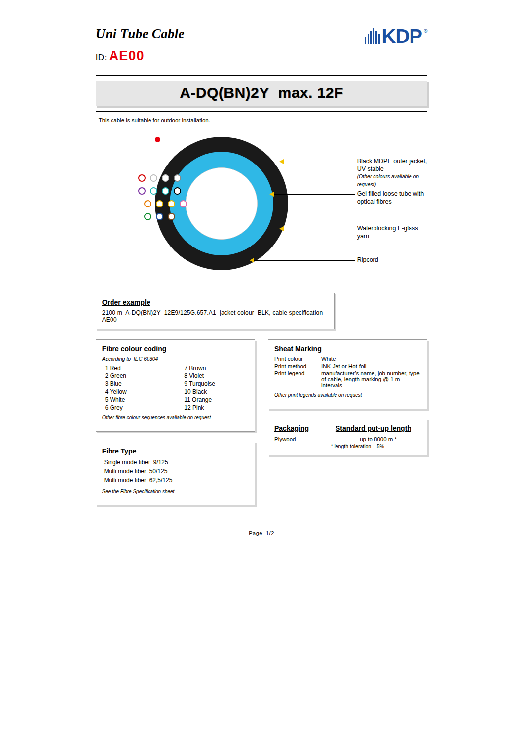Uni Tube Cable
ID:AE00
KDP
®
A-DQ(BN)2Y max. 12F
This cable is suitable for outdoor installation.
Black MDPE outer jacket, UV stable
(Other colours available on request)
Gel filled loose tube with optical fibres
Waterblocking E-glass yarn
Ripcord
Order example
2100 m A-DQ(BN)2Y 12E9/125G.657.A1 jacket colour BLK, cable specification AE00
Fibre colour coding
According to IEC 60304
1 Red
7 Brown
2 Green
8 Violet
3 Blue
9 Turquoise
4 Yellow
10 Black
5 White
11 Orange
6 Grey
12 Pink
Other fibre colour sequences available on request
Fibre Type
Single mode fiber 9/125
Multi mode fiber 50/125
Multi mode fiber 62,5/125
See the Fibre Specification sheet
Sheat Marking
Print colour
White
Print method
INK-Jet or Hot-foil
Print legend
manufacturer’s name, job number, type of cable, length marking @ 1 m intervals
Other print legends available on request
Packaging
Standard put-up length
Plywood
up to 8000 m *
* length toleration ± 5%
Page 1/2